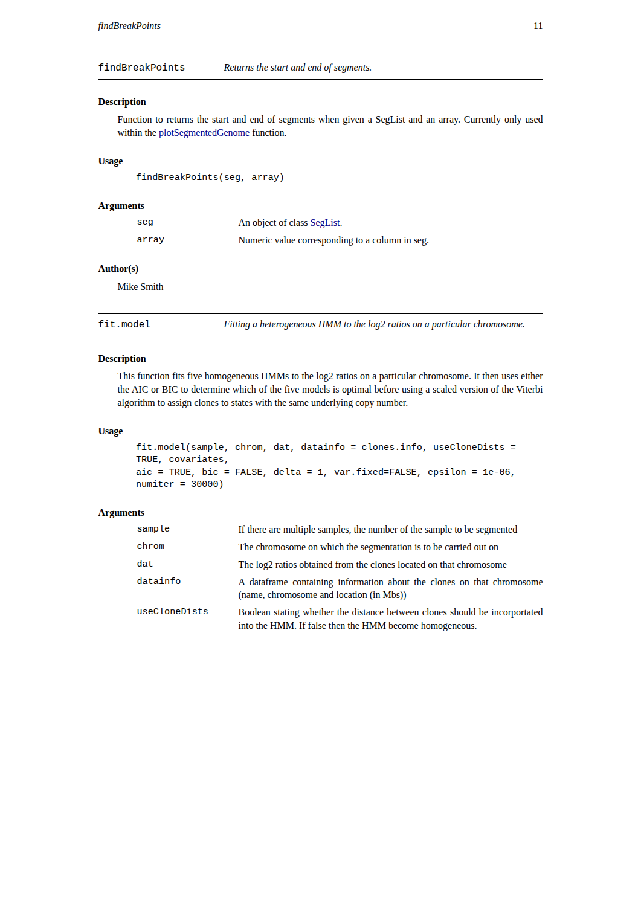findBreakPoints 11
findBreakPoints Returns the start and end of segments.
Description
Function to returns the start and end of segments when given a SegList and an array. Currently only used within the plotSegmentedGenome function.
Usage
findBreakPoints(seg, array)
Arguments
seg
An object of class SegList.
array
Numeric value corresponding to a column in seg.
Author(s)
Mike Smith
fit.model Fitting a heterogeneous HMM to the log2 ratios on a particular chromosome.
Description
This function fits five homogeneous HMMs to the log2 ratios on a particular chromosome. It then uses either the AIC or BIC to determine which of the five models is optimal before using a scaled version of the Viterbi algorithm to assign clones to states with the same underlying copy number.
Usage
fit.model(sample, chrom, dat, datainfo = clones.info, useCloneDists = TRUE, covariates,
aic = TRUE, bic = FALSE, delta = 1, var.fixed=FALSE, epsilon = 1e-06,
numiter = 30000)
Arguments
sample
If there are multiple samples, the number of the sample to be segmented
chrom
The chromosome on which the segmentation is to be carried out on
dat
The log2 ratios obtained from the clones located on that chromosome
datainfo
A dataframe containing information about the clones on that chromosome (name, chromosome and location (in Mbs))
useCloneDists
Boolean stating whether the distance between clones should be incorportated into the HMM. If false then the HMM become homogeneous.